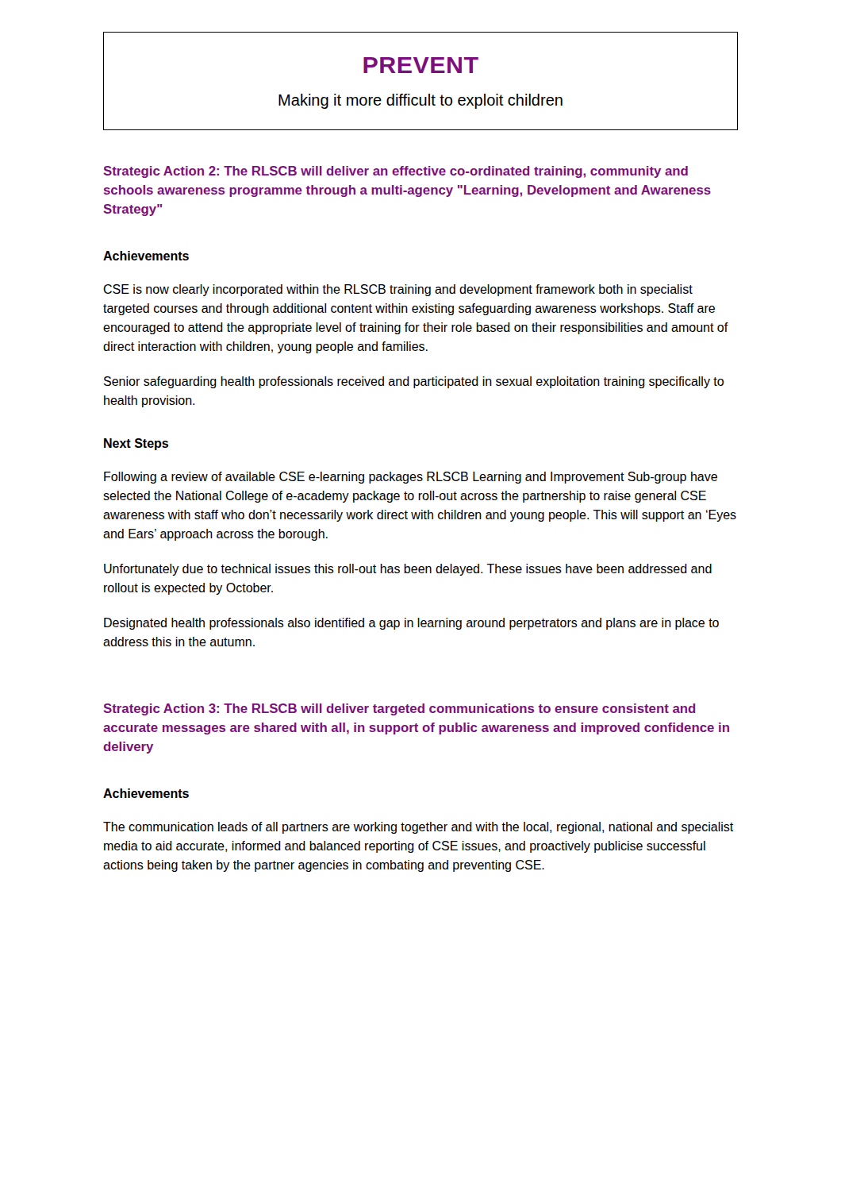PREVENT
Making it more difficult to exploit children
Strategic Action 2: The RLSCB will deliver an effective co-ordinated training, community and schools awareness programme through a multi-agency "Learning, Development and Awareness Strategy"
Achievements
CSE is now clearly incorporated within the RLSCB training and development framework both in specialist targeted courses and through additional content within existing safeguarding awareness workshops. Staff are encouraged to attend the appropriate level of training for their role based on their responsibilities and amount of direct interaction with children, young people and families.
Senior safeguarding health professionals received and participated in sexual exploitation training specifically to health provision.
Next Steps
Following a review of available CSE e-learning packages RLSCB Learning and Improvement Sub-group have selected the National College of e-academy package to roll-out across the partnership to raise general CSE awareness with staff who don’t necessarily work direct with children and young people. This will support an ‘Eyes and Ears’ approach across the borough.
Unfortunately due to technical issues this roll-out has been delayed. These issues have been addressed and rollout is expected by October.
Designated health professionals also identified a gap in learning around perpetrators and plans are in place to address this in the autumn.
Strategic Action 3: The RLSCB will deliver targeted communications to ensure consistent and accurate messages are shared with all, in support of public awareness and improved confidence in delivery
Achievements
The communication leads of all partners are working together and with the local, regional, national and specialist media to aid accurate, informed and balanced reporting of CSE issues, and proactively publicise successful actions being taken by the partner agencies in combating and preventing CSE.